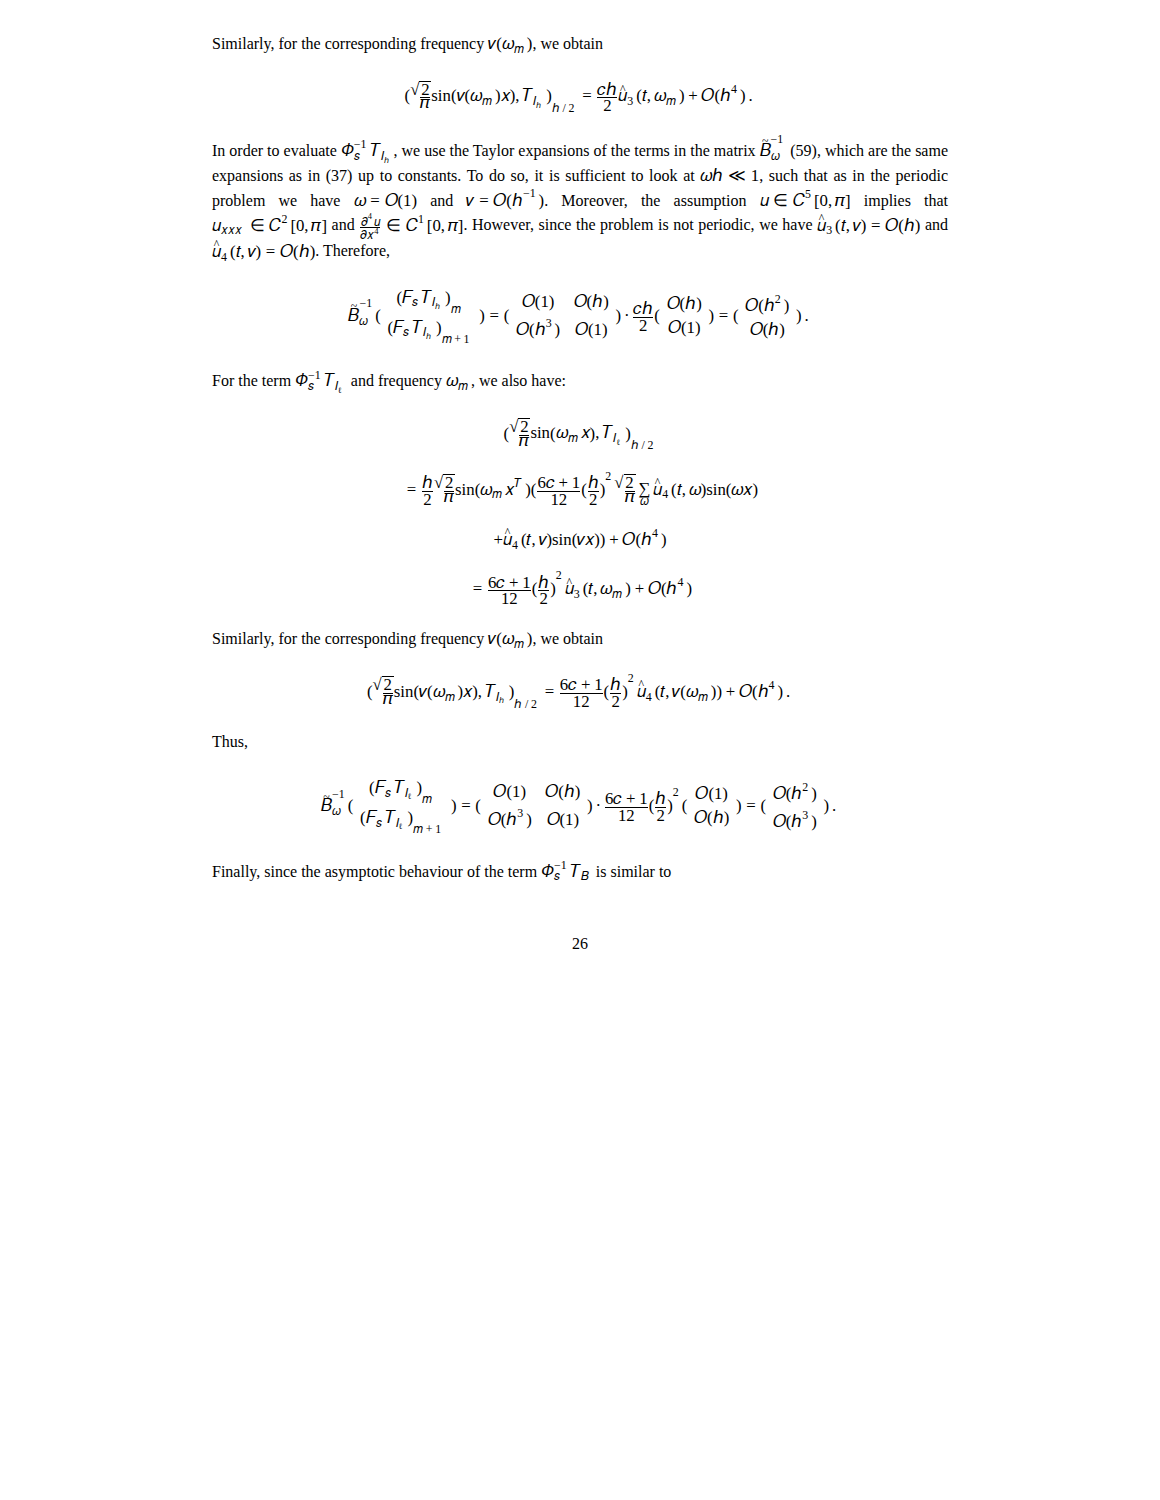Similarly, for the corresponding frequency ν(ωm), we obtain
( 2π sin(ν(ωm)x) , TIh ) h/2 = ch2 u^3 (t,ωm) + O(h4) .
In order to evaluate Φs−1TIh, we use the Taylor expansions of the terms in the matrix B~ω−1 (59), which are the same expansions as in (37) up to constants. To do so, it is sufficient to look at ωh≪1, such that as in the periodic problem we have ω=O(1) and ν=O(h−1). Moreover, the assumption u∈C5[0,π] implies that uxxx∈C2[0,π] and ∂4u∂x4∈C1[0,π]. However, since the problem is not periodic, we have u^3(t,ν)=O(h) and u^4(t,ν)=O(h). Therefore,
B~ω−1 ( (FsTIh)m (FsTIh)m+1 ) = ( O(1)O(h) O(h3)O(1) ) · ch2 ( O(h) O(1) ) = ( O(h2) O(h) ) .
For the term Φs−1TIℓ and frequency ωm, we also have:
( 2π sin(ωmx) , TIℓ ) h/2
= h2 2π sin(ωmxT) ( 6c+112 (h2)2 2π ∑ω u^4(t,ω) sin(ωx)
+ u^4(t,ν) sin(νx) ) + O(h4)
= 6c+112 (h2)2 u^3 (t,ωm) + O(h4)
Similarly, for the corresponding frequency ν(ωm), we obtain
( 2π sin(ν(ωm)x) , TIh ) h/2 = 6c+112 (h2)2 u^4 (t,ν(ωm)) + O(h4) .
Thus,
B~ω−1 ( (FsTIℓ)m (FsTIℓ)m+1 ) = ( O(1)O(h) O(h3)O(1) ) · 6c+112 (h2)2 ( O(1) O(h) ) = ( O(h2) O(h3) ) .
Finally, since the asymptotic behaviour of the term Φs−1TB is similar to
26